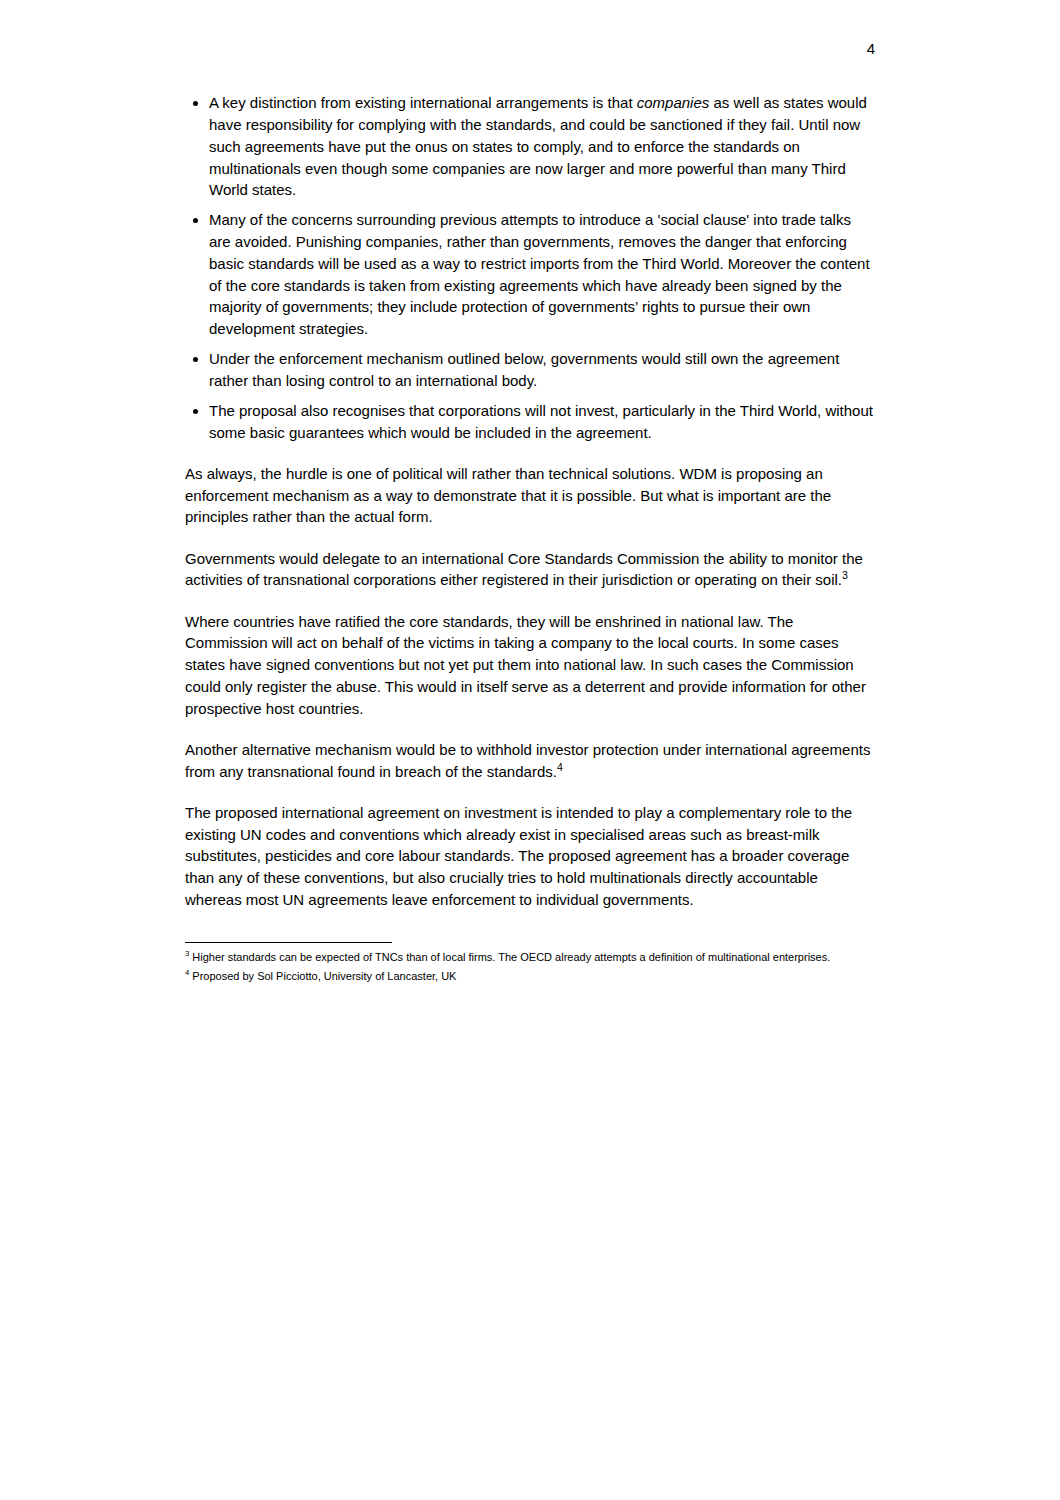4
A key distinction from existing international arrangements is that companies as well as states would have responsibility for complying with the standards, and could be sanctioned if they fail. Until now such agreements have put the onus on states to comply, and to enforce the standards on multinationals even though some companies are now larger and more powerful than many Third World states.
Many of the concerns surrounding previous attempts to introduce a 'social clause' into trade talks are avoided. Punishing companies, rather than governments, removes the danger that enforcing basic standards will be used as a way to restrict imports from the Third World. Moreover the content of the core standards is taken from existing agreements which have already been signed by the majority of governments; they include protection of governments’ rights to pursue their own development strategies.
Under the enforcement mechanism outlined below, governments would still own the agreement rather than losing control to an international body.
The proposal also recognises that corporations will not invest, particularly in the Third World, without some basic guarantees which would be included in the agreement.
As always, the hurdle is one of political will rather than technical solutions. WDM is proposing an enforcement mechanism as a way to demonstrate that it is possible. But what is important are the principles rather than the actual form.
Governments would delegate to an international Core Standards Commission the ability to monitor the activities of transnational corporations either registered in their jurisdiction or operating on their soil.3
Where countries have ratified the core standards, they will be enshrined in national law. The Commission will act on behalf of the victims in taking a company to the local courts. In some cases states have signed conventions but not yet put them into national law. In such cases the Commission could only register the abuse. This would in itself serve as a deterrent and provide information for other prospective host countries.
Another alternative mechanism would be to withhold investor protection under international agreements from any transnational found in breach of the standards.4
The proposed international agreement on investment is intended to play a complementary role to the existing UN codes and conventions which already exist in specialised areas such as breast-milk substitutes, pesticides and core labour standards. The proposed agreement has a broader coverage than any of these conventions, but also crucially tries to hold multinationals directly accountable whereas most UN agreements leave enforcement to individual governments.
3 Higher standards can be expected of TNCs than of local firms. The OECD already attempts a definition of multinational enterprises.
4 Proposed by Sol Picciotto, University of Lancaster, UK